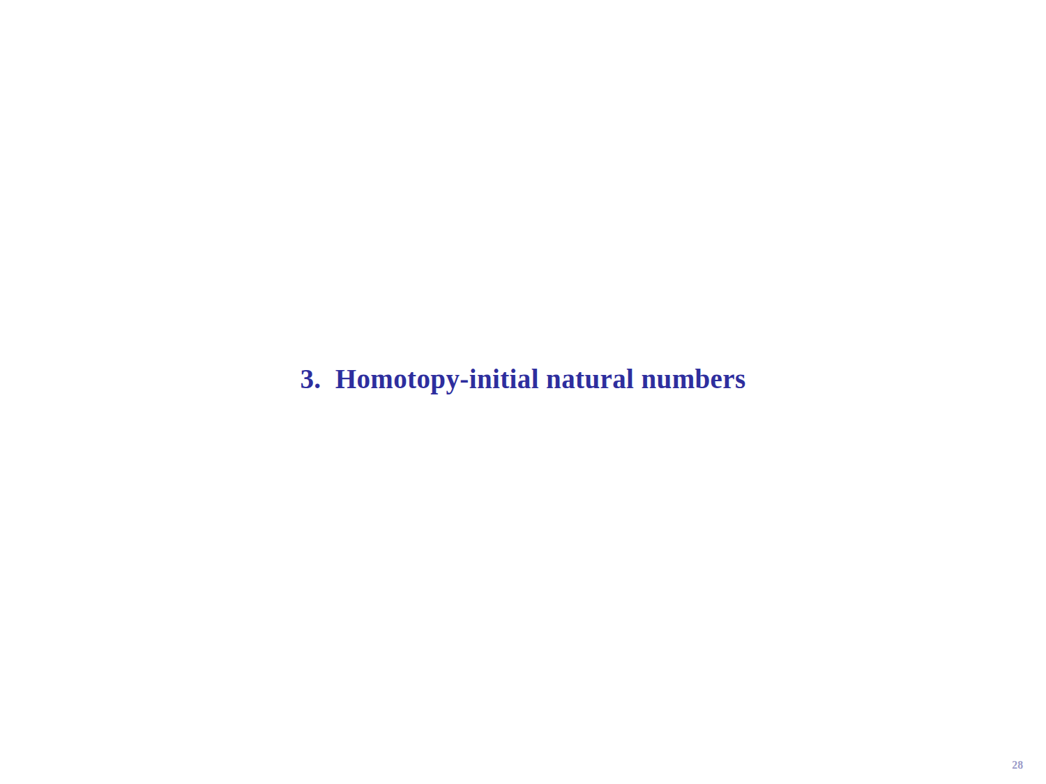3. Homotopy-initial natural numbers
28